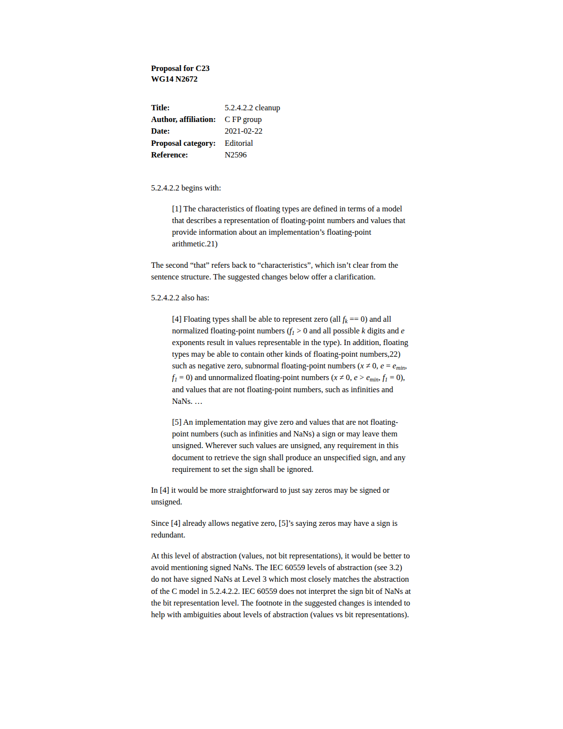Proposal for C23
WG14 N2672
| Title: | 5.2.4.2.2 cleanup |
| Author, affiliation: | C FP group |
| Date: | 2021-02-22 |
| Proposal category: | Editorial |
| Reference: | N2596 |
5.2.4.2.2 begins with:
[1] The characteristics of floating types are defined in terms of a model that describes a representation of floating-point numbers and values that provide information about an implementation’s floating-point arithmetic.21)
The second “that” refers back to “characteristics”, which isn’t clear from the sentence structure. The suggested changes below offer a clarification.
5.2.4.2.2 also has:
[4] Floating types shall be able to represent zero (all fk == 0) and all normalized floating-point numbers (f1 > 0 and all possible k digits and e exponents result in values representable in the type). In addition, floating types may be able to contain other kinds of floating-point numbers,22) such as negative zero, subnormal floating-point numbers (x ≠ 0, e = emin, f1 = 0) and unnormalized floating-point numbers (x ≠ 0, e > emin, f1 = 0), and values that are not floating-point numbers, such as infinities and NaNs. …
[5] An implementation may give zero and values that are not floating-point numbers (such as infinities and NaNs) a sign or may leave them unsigned. Wherever such values are unsigned, any requirement in this document to retrieve the sign shall produce an unspecified sign, and any requirement to set the sign shall be ignored.
In [4] it would be more straightforward to just say zeros may be signed or unsigned.
Since [4] already allows negative zero, [5]’s saying zeros may have a sign is redundant.
At this level of abstraction (values, not bit representations), it would be better to avoid mentioning signed NaNs. The IEC 60559 levels of abstraction (see 3.2) do not have signed NaNs at Level 3 which most closely matches the abstraction of the C model in 5.2.4.2.2. IEC 60559 does not interpret the sign bit of NaNs at the bit representation level. The footnote in the suggested changes is intended to help with ambiguities about levels of abstraction (values vs bit representations).